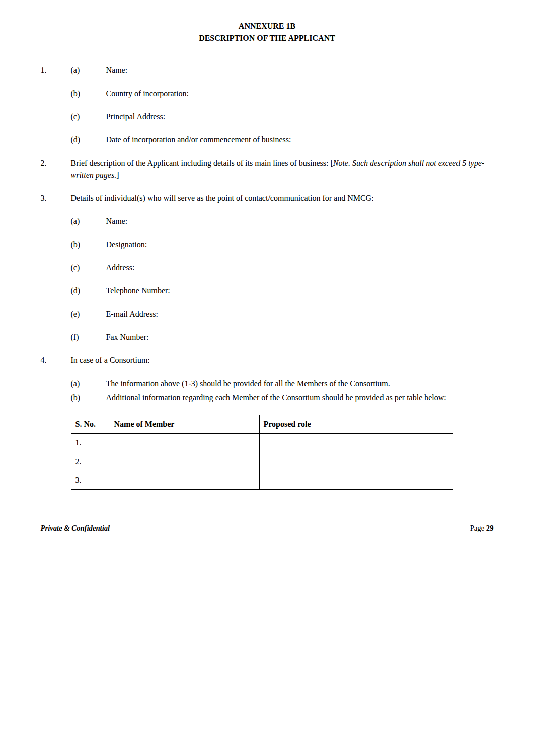ANNEXURE 1B
DESCRIPTION OF THE APPLICANT
1.
(a)
Name:
(b)
Country of incorporation:
(c)
Principal Address:
(d)
Date of incorporation and/or commencement of business:
2.
Brief description of the Applicant including details of its main lines of business: [Note. Such description shall not exceed 5 type-written pages.]
3.
Details of individual(s) who will serve as the point of contact/communication for and NMCG:
(a)
Name:
(b)
Designation:
(c)
Address:
(d)
Telephone Number:
(e)
E-mail Address:
(f)
Fax Number:
4.
In case of a Consortium:
(a)
The information above (1-3) should be provided for all the Members of the Consortium.
(b)
Additional information regarding each Member of the Consortium should be provided as per table below:
| S. No. | Name of Member | Proposed role |
| --- | --- | --- |
| 1. | | |
| 2. | | |
| 3. | | |
Private & Confidential
Page 29